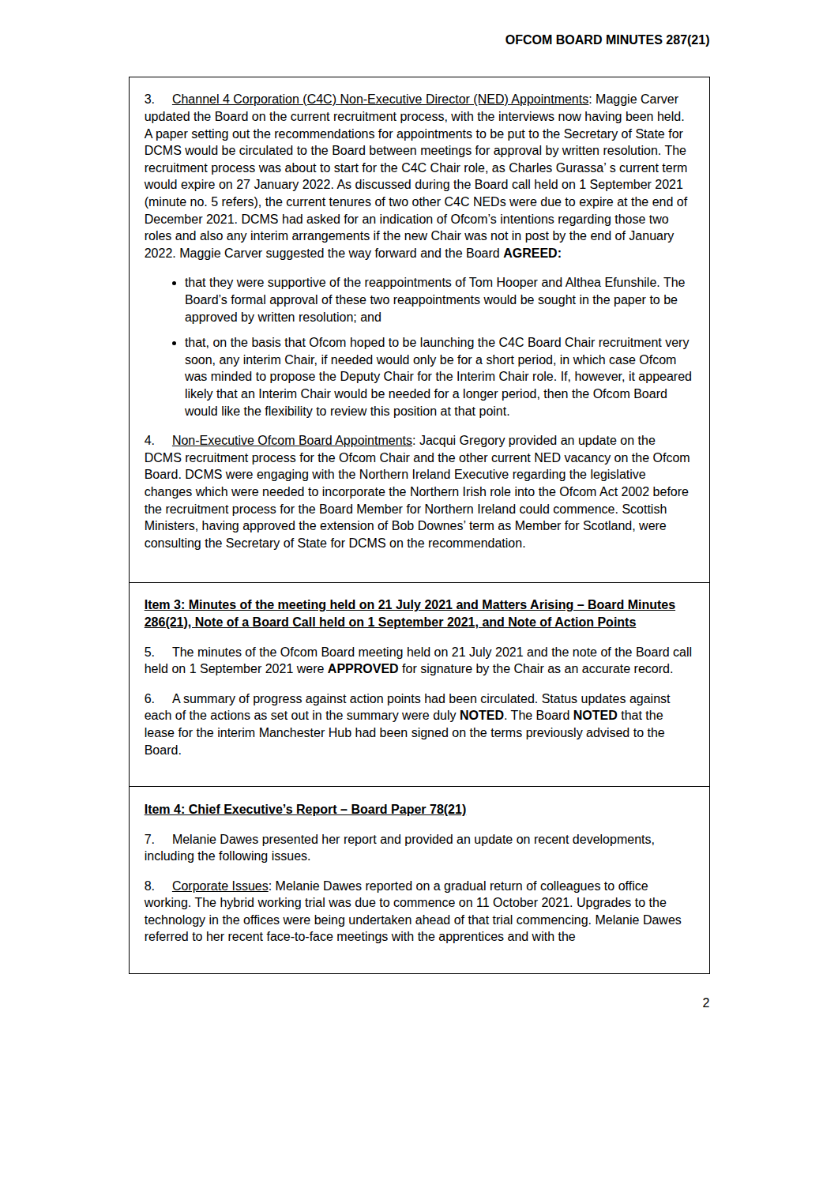OFCOM BOARD MINUTES 287(21)
3. Channel 4 Corporation (C4C) Non-Executive Director (NED) Appointments: Maggie Carver updated the Board on the current recruitment process, with the interviews now having been held. A paper setting out the recommendations for appointments to be put to the Secretary of State for DCMS would be circulated to the Board between meetings for approval by written resolution. The recruitment process was about to start for the C4C Chair role, as Charles Gurassa’ s current term would expire on 27 January 2022. As discussed during the Board call held on 1 September 2021 (minute no. 5 refers), the current tenures of two other C4C NEDs were due to expire at the end of December 2021. DCMS had asked for an indication of Ofcom’s intentions regarding those two roles and also any interim arrangements if the new Chair was not in post by the end of January 2022. Maggie Carver suggested the way forward and the Board AGREED:
that they were supportive of the reappointments of Tom Hooper and Althea Efunshile. The Board’s formal approval of these two reappointments would be sought in the paper to be approved by written resolution; and
that, on the basis that Ofcom hoped to be launching the C4C Board Chair recruitment very soon, any interim Chair, if needed would only be for a short period, in which case Ofcom was minded to propose the Deputy Chair for the Interim Chair role. If, however, it appeared likely that an Interim Chair would be needed for a longer period, then the Ofcom Board would like the flexibility to review this position at that point.
4. Non-Executive Ofcom Board Appointments: Jacqui Gregory provided an update on the DCMS recruitment process for the Ofcom Chair and the other current NED vacancy on the Ofcom Board. DCMS were engaging with the Northern Ireland Executive regarding the legislative changes which were needed to incorporate the Northern Irish role into the Ofcom Act 2002 before the recruitment process for the Board Member for Northern Ireland could commence. Scottish Ministers, having approved the extension of Bob Downes’ term as Member for Scotland, were consulting the Secretary of State for DCMS on the recommendation.
Item 3: Minutes of the meeting held on 21 July 2021 and Matters Arising – Board Minutes 286(21), Note of a Board Call held on 1 September 2021, and Note of Action Points
5. The minutes of the Ofcom Board meeting held on 21 July 2021 and the note of the Board call held on 1 September 2021 were APPROVED for signature by the Chair as an accurate record.
6. A summary of progress against action points had been circulated. Status updates against each of the actions as set out in the summary were duly NOTED. The Board NOTED that the lease for the interim Manchester Hub had been signed on the terms previously advised to the Board.
Item 4: Chief Executive’s Report – Board Paper 78(21)
7. Melanie Dawes presented her report and provided an update on recent developments, including the following issues.
8. Corporate Issues: Melanie Dawes reported on a gradual return of colleagues to office working. The hybrid working trial was due to commence on 11 October 2021. Upgrades to the technology in the offices were being undertaken ahead of that trial commencing. Melanie Dawes referred to her recent face-to-face meetings with the apprentices and with the
2